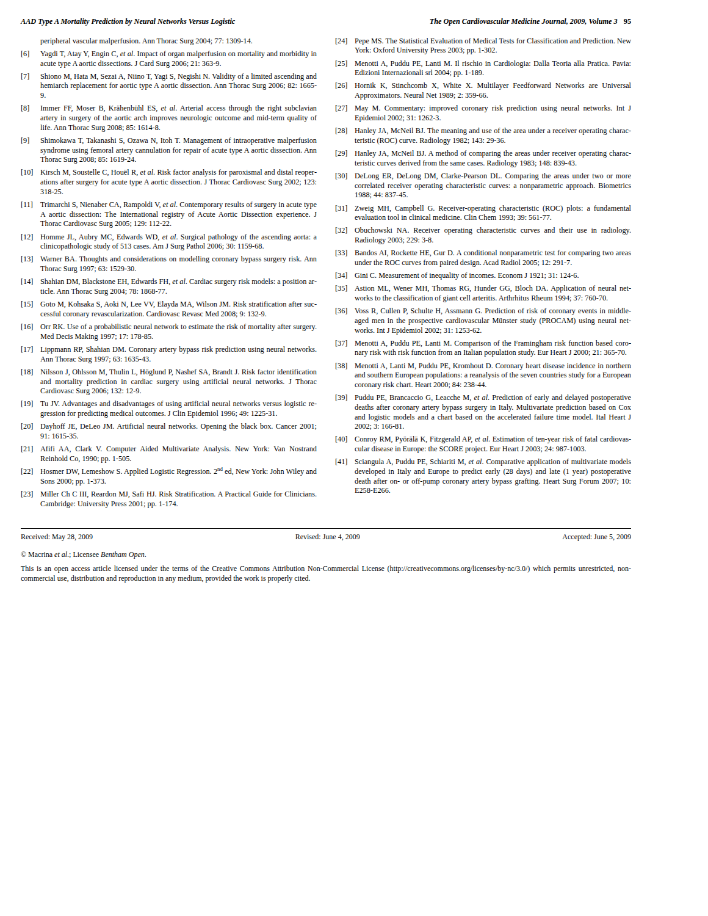AAD Type A Mortality Prediction by Neural Networks Versus Logistic
The Open Cardiovascular Medicine Journal, 2009, Volume 395
peripheral vascular malperfusion. Ann Thorac Surg 2004; 77: 1309-14.
[6] Yagdi T, Atay Y, Engin C, et al. Impact of organ malperfusion on mortality and morbidity in acute type A aortic dissections. J Card Surg 2006; 21: 363-9.
[7] Shiono M, Hata M, Sezai A, Niino T, Yagi S, Negishi N. Validity of a limited ascending and hemiarch replacement for aortic type A aortic dissection. Ann Thorac Surg 2006; 82: 1665-9.
[8] Immer FF, Moser B, Krähenbühl ES, et al. Arterial access through the right subclavian artery in surgery of the aortic arch improves neurologic outcome and mid-term quality of life. Ann Thorac Surg 2008; 85: 1614-8.
[9] Shimokawa T, Takanashi S, Ozawa N, Itoh T. Management of intraoperative malperfusion syndrome using femoral artery cannulation for repair of acute type A aortic dissection. Ann Thorac Surg 2008; 85: 1619-24.
[10] Kirsch M, Soustelle C, Houël R, et al. Risk factor analysis for paroxismal and distal reoperations after surgery for acute type A aortic dissection. J Thorac Cardiovasc Surg 2002; 123: 318-25.
[11] Trimarchi S, Nienaber CA, Rampoldi V, et al. Contemporary results of surgery in acute type A aortic dissection: The International registry of Acute Aortic Dissection experience. J Thorac Cardiovasc Surg 2005; 129: 112-22.
[12] Homme JL, Aubry MC, Edwards WD, et al. Surgical pathology of the ascending aorta: a clinicopathologic study of 513 cases. Am J Surg Pathol 2006; 30: 1159-68.
[13] Warner BA. Thoughts and considerations on modelling coronary bypass surgery risk. Ann Thorac Surg 1997; 63: 1529-30.
[14] Shahian DM, Blackstone EH, Edwards FH, et al. Cardiac surgery risk models: a position article. Ann Thorac Surg 2004; 78: 1868-77.
[15] Goto M, Kohsaka S, Aoki N, Lee VV, Elayda MA, Wilson JM. Risk stratification after successful coronary revascularization. Cardiovasc Revasc Med 2008; 9: 132-9.
[16] Orr RK. Use of a probabilistic neural network to estimate the risk of mortality after surgery. Med Decis Making 1997; 17: 178-85.
[17] Lippmann RP, Shahian DM. Coronary artery bypass risk prediction using neural networks. Ann Thorac Surg 1997; 63: 1635-43.
[18] Nilsson J, Ohlsson M, Thulin L, Höglund P, Nashef SA, Brandt J. Risk factor identification and mortality prediction in cardiac surgery using artificial neural networks. J Thorac Cardiovasc Surg 2006; 132: 12-9.
[19] Tu JV. Advantages and disadvantages of using artificial neural networks versus logistic regression for predicting medical outcomes. J Clin Epidemiol 1996; 49: 1225-31.
[20] Dayhoff JE, DeLeo JM. Artificial neural networks. Opening the black box. Cancer 2001; 91: 1615-35.
[21] Afifi AA, Clark V. Computer Aided Multivariate Analysis. New York: Van Nostrand Reinhold Co, 1990; pp. 1-505.
[22] Hosmer DW, Lemeshow S. Applied Logistic Regression. 2nd ed, New York: John Wiley and Sons 2000; pp. 1-373.
[23] Miller Ch C III, Reardon MJ, Safi HJ. Risk Stratification. A Practical Guide for Clinicians. Cambridge: University Press 2001; pp. 1-174.
[24] Pepe MS. The Statistical Evaluation of Medical Tests for Classification and Prediction. New York: Oxford University Press 2003; pp. 1-302.
[25] Menotti A, Puddu PE, Lanti M. Il rischio in Cardiologia: Dalla Teoria alla Pratica. Pavia: Edizioni Internazionali srl 2004; pp. 1-189.
[26] Hornik K, Stinchcomb X, White X. Multilayer Feedforward Networks are Universal Approximators. Neural Net 1989; 2: 359-66.
[27] May M. Commentary: improved coronary risk prediction using neural networks. Int J Epidemiol 2002; 31: 1262-3.
[28] Hanley JA, McNeil BJ. The meaning and use of the area under a receiver operating characteristic (ROC) curve. Radiology 1982; 143: 29-36.
[29] Hanley JA, McNeil BJ. A method of comparing the areas under receiver operating characteristic curves derived from the same cases. Radiology 1983; 148: 839-43.
[30] DeLong ER, DeLong DM, Clarke-Pearson DL. Comparing the areas under two or more correlated receiver operating characteristic curves: a nonparametric approach. Biometrics 1988; 44: 837-45.
[31] Zweig MH, Campbell G. Receiver-operating characteristic (ROC) plots: a fundamental evaluation tool in clinical medicine. Clin Chem 1993; 39: 561-77.
[32] Obuchowski NA. Receiver operating characteristic curves and their use in radiology. Radiology 2003; 229: 3-8.
[33] Bandos AI, Rockette HE, Gur D. A conditional nonparametric test for comparing two areas under the ROC curves from paired design. Acad Radiol 2005; 12: 291-7.
[34] Gini C. Measurement of inequality of incomes. Econom J 1921; 31: 124-6.
[35] Astion ML, Wener MH, Thomas RG, Hunder GG, Bloch DA. Application of neural networks to the classification of giant cell arteritis. Arthrhitus Rheum 1994; 37: 760-70.
[36] Voss R, Cullen P, Schulte H, Assmann G. Prediction of risk of coronary events in middle-aged men in the prospective cardiovascular Münster study (PROCAM) using neural networks. Int J Epidemiol 2002; 31: 1253-62.
[37] Menotti A, Puddu PE, Lanti M. Comparison of the Framingham risk function based coronary risk with risk function from an Italian population study. Eur Heart J 2000; 21: 365-70.
[38] Menotti A, Lanti M, Puddu PE, Kromhout D. Coronary heart disease incidence in northern and southern European populations: a reanalysis of the seven countries study for a European coronary risk chart. Heart 2000; 84: 238-44.
[39] Puddu PE, Brancaccio G, Leacche M, et al. Prediction of early and delayed postoperative deaths after coronary artery bypass surgery in Italy. Multivariate prediction based on Cox and logistic models and a chart based on the accelerated failure time model. Ital Heart J 2002; 3: 166-81.
[40] Conroy RM, Pyörälä K, Fitzgerald AP, et al. Estimation of ten-year risk of fatal cardiovascular disease in Europe: the SCORE project. Eur Heart J 2003; 24: 987-1003.
[41] Sciangula A, Puddu PE, Schiariti M, et al. Comparative application of multivariate models developed in Italy and Europe to predict early (28 days) and late (1 year) postoperative death after on- or off-pump coronary artery bypass grafting. Heart Surg Forum 2007; 10: E258-E266.
Received: May 28, 2009
Revised: June 4, 2009
Accepted: June 5, 2009
© Macrina et al.; Licensee Bentham Open.
This is an open access article licensed under the terms of the Creative Commons Attribution Non-Commercial License (http://creativecommons.org/licenses/by-nc/3.0/) which permits unrestricted, non-commercial use, distribution and reproduction in any medium, provided the work is properly cited.